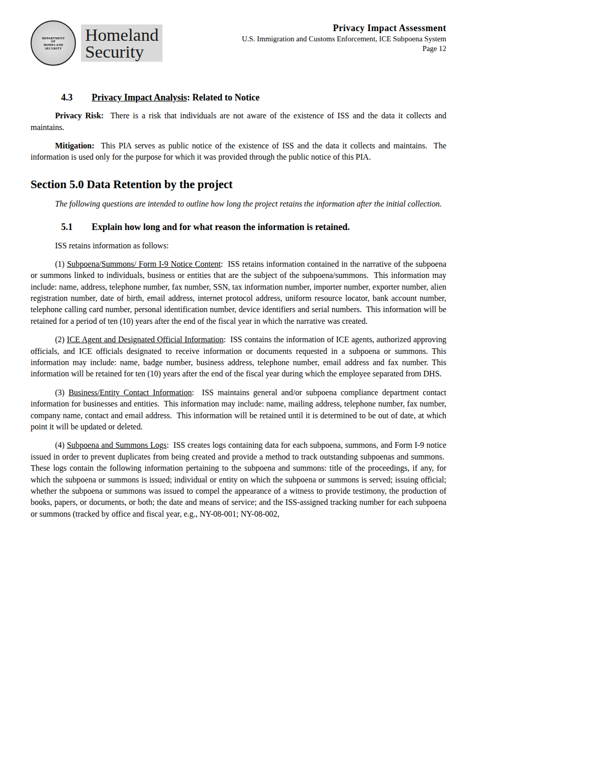DEPARTMENT
OF
HOMELAND
SECURITY
Homeland Security
Privacy Impact Assessment
U.S. Immigration and Customs Enforcement, ICE Subpoena System
Page 12
4.3 Privacy Impact Analysis: Related to Notice
Privacy Risk: There is a risk that individuals are not aware of the existence of ISS and the data it collects and maintains.
Mitigation: This PIA serves as public notice of the existence of ISS and the data it collects and maintains. The information is used only for the purpose for which it was provided through the public notice of this PIA.
Section 5.0 Data Retention by the project
The following questions are intended to outline how long the project retains the information after the initial collection.
5.1 Explain how long and for what reason the information is retained.
ISS retains information as follows:
(1) Subpoena/Summons/ Form I-9 Notice Content: ISS retains information contained in the narrative of the subpoena or summons linked to individuals, business or entities that are the subject of the subpoena/summons. This information may include: name, address, telephone number, fax number, SSN, tax information number, importer number, exporter number, alien registration number, date of birth, email address, internet protocol address, uniform resource locator, bank account number, telephone calling card number, personal identification number, device identifiers and serial numbers. This information will be retained for a period of ten (10) years after the end of the fiscal year in which the narrative was created.
(2) ICE Agent and Designated Official Information: ISS contains the information of ICE agents, authorized approving officials, and ICE officials designated to receive information or documents requested in a subpoena or summons. This information may include: name, badge number, business address, telephone number, email address and fax number. This information will be retained for ten (10) years after the end of the fiscal year during which the employee separated from DHS.
(3) Business/Entity Contact Information: ISS maintains general and/or subpoena compliance department contact information for businesses and entities. This information may include: name, mailing address, telephone number, fax number, company name, contact and email address. This information will be retained until it is determined to be out of date, at which point it will be updated or deleted.
(4) Subpoena and Summons Logs: ISS creates logs containing data for each subpoena, summons, and Form I-9 notice issued in order to prevent duplicates from being created and provide a method to track outstanding subpoenas and summons. These logs contain the following information pertaining to the subpoena and summons: title of the proceedings, if any, for which the subpoena or summons is issued; individual or entity on which the subpoena or summons is served; issuing official; whether the subpoena or summons was issued to compel the appearance of a witness to provide testimony, the production of books, papers, or documents, or both; the date and means of service; and the ISS-assigned tracking number for each subpoena or summons (tracked by office and fiscal year, e.g., NY-08-001; NY-08-002,